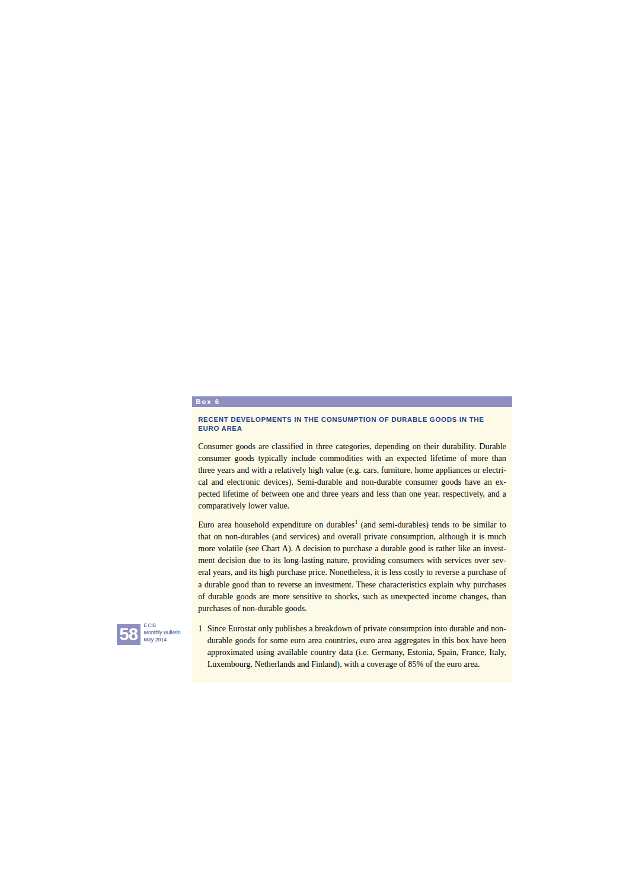Box 6
RECENT DEVELOPMENTS IN THE CONSUMPTION OF DURABLE GOODS IN THE EURO AREA
Consumer goods are classified in three categories, depending on their durability. Durable consumer goods typically include commodities with an expected lifetime of more than three years and with a relatively high value (e.g. cars, furniture, home appliances or electrical and electronic devices). Semi-durable and non-durable consumer goods have an expected lifetime of between one and three years and less than one year, respectively, and a comparatively lower value.
Euro area household expenditure on durables1 (and semi-durables) tends to be similar to that on non-durables (and services) and overall private consumption, although it is much more volatile (see Chart A). A decision to purchase a durable good is rather like an investment decision due to its long-lasting nature, providing consumers with services over several years, and its high purchase price. Nonetheless, it is less costly to reverse a purchase of a durable good than to reverse an investment. These characteristics explain why purchases of durable goods are more sensitive to shocks, such as unexpected income changes, than purchases of non-durable goods.
1 Since Eurostat only publishes a breakdown of private consumption into durable and non-durable goods for some euro area countries, euro area aggregates in this box have been approximated using available country data (i.e. Germany, Estonia, Spain, France, Italy, Luxembourg, Netherlands and Finland), with a coverage of 85% of the euro area.
58
ECB
Monthly Bulletin
May 2014